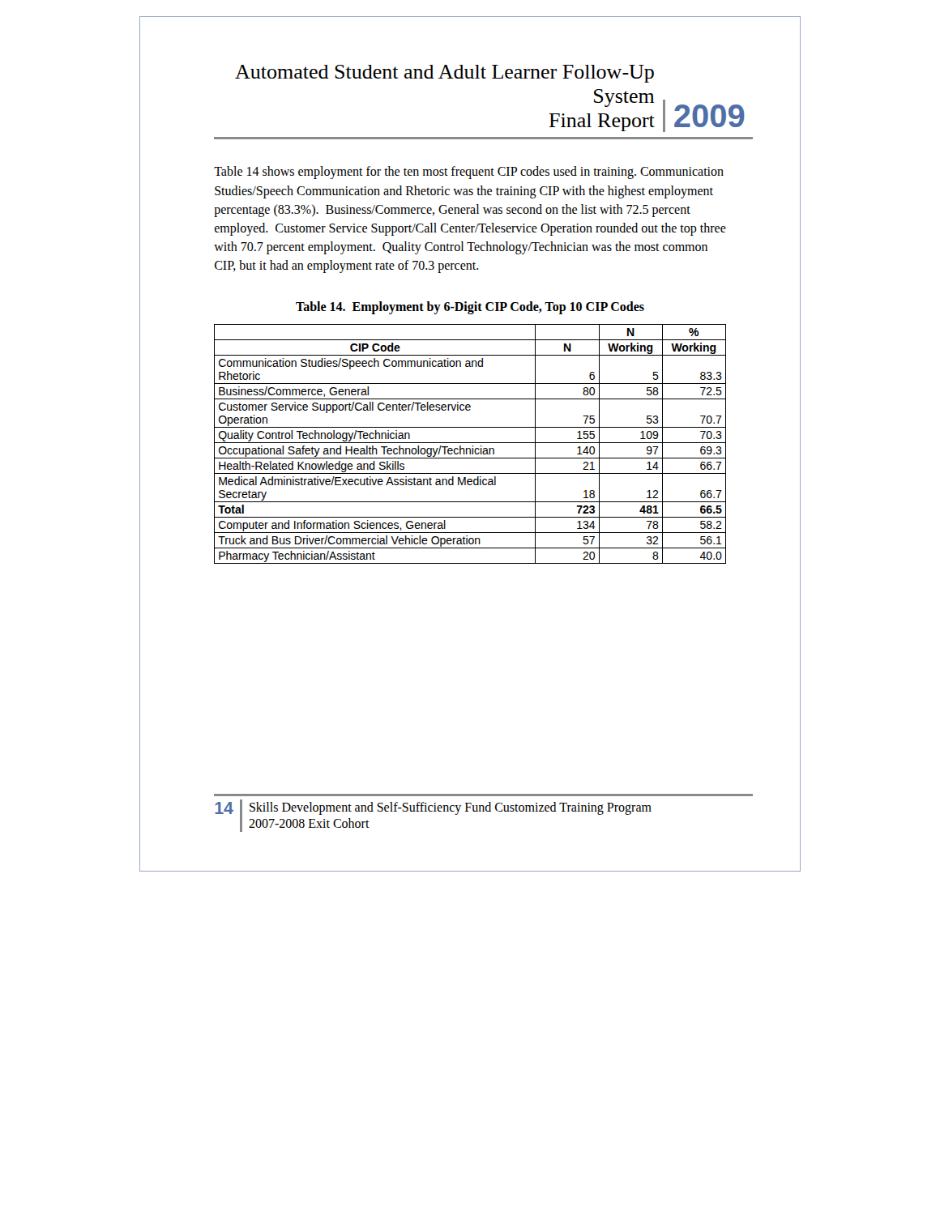Automated Student and Adult Learner Follow-Up System
Final Report
2009
Table 14 shows employment for the ten most frequent CIP codes used in training. Communication Studies/Speech Communication and Rhetoric was the training CIP with the highest employment percentage (83.3%). Business/Commerce, General was second on the list with 72.5 percent employed. Customer Service Support/Call Center/Teleservice Operation rounded out the top three with 70.7 percent employment. Quality Control Technology/Technician was the most common CIP, but it had an employment rate of 70.3 percent.
Table 14. Employment by 6-Digit CIP Code, Top 10 CIP Codes
| | | N | % |
| CIP Code | N | Working | Working |
| Communication Studies/Speech Communication and Rhetoric | 6 | 5 | 83.3 |
| Business/Commerce, General | 80 | 58 | 72.5 |
| Customer Service Support/Call Center/Teleservice Operation | 75 | 53 | 70.7 |
| Quality Control Technology/Technician | 155 | 109 | 70.3 |
| Occupational Safety and Health Technology/Technician | 140 | 97 | 69.3 |
| Health-Related Knowledge and Skills | 21 | 14 | 66.7 |
| Medical Administrative/Executive Assistant and Medical Secretary | 18 | 12 | 66.7 |
| Total | 723 | 481 | 66.5 |
| Computer and Information Sciences, General | 134 | 78 | 58.2 |
| Truck and Bus Driver/Commercial Vehicle Operation | 57 | 32 | 56.1 |
| Pharmacy Technician/Assistant | 20 | 8 | 40.0 |
14
Skills Development and Self-Sufficiency Fund Customized Training Program
2007-2008 Exit Cohort